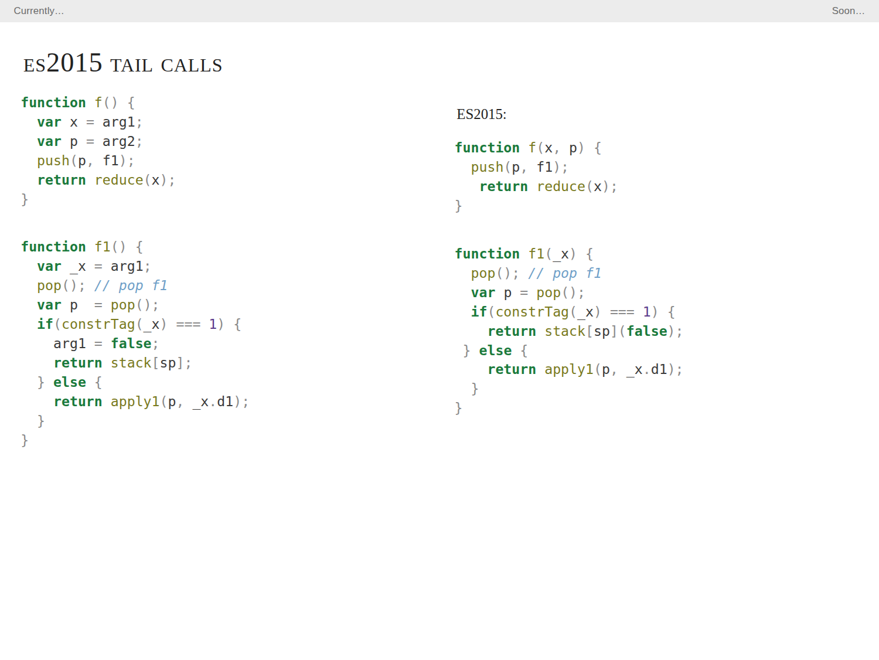Currently… Soon…
ES2015 tail calls
function f() {
  var x = arg1;
  var p = arg2;
  push(p, f1);
  return reduce(x);
}
function f1() {
  var _x = arg1;
  pop(); // pop f1
  var p  = pop();
  if(constrTag(_x) === 1) {
    arg1 = false;
    return stack[sp];
  } else {
    return apply1(p, _x. d1);
  }
}
ES2015:
function f(x, p) {
  push(p, f1);
   return reduce(x);
}
function f1(_x) {
  pop(); // pop f1
  var p = pop();
  if(constrTag(_x) === 1) {
    return stack[sp](false);
 } else {
    return apply1(p, _x. d1);
  }
}